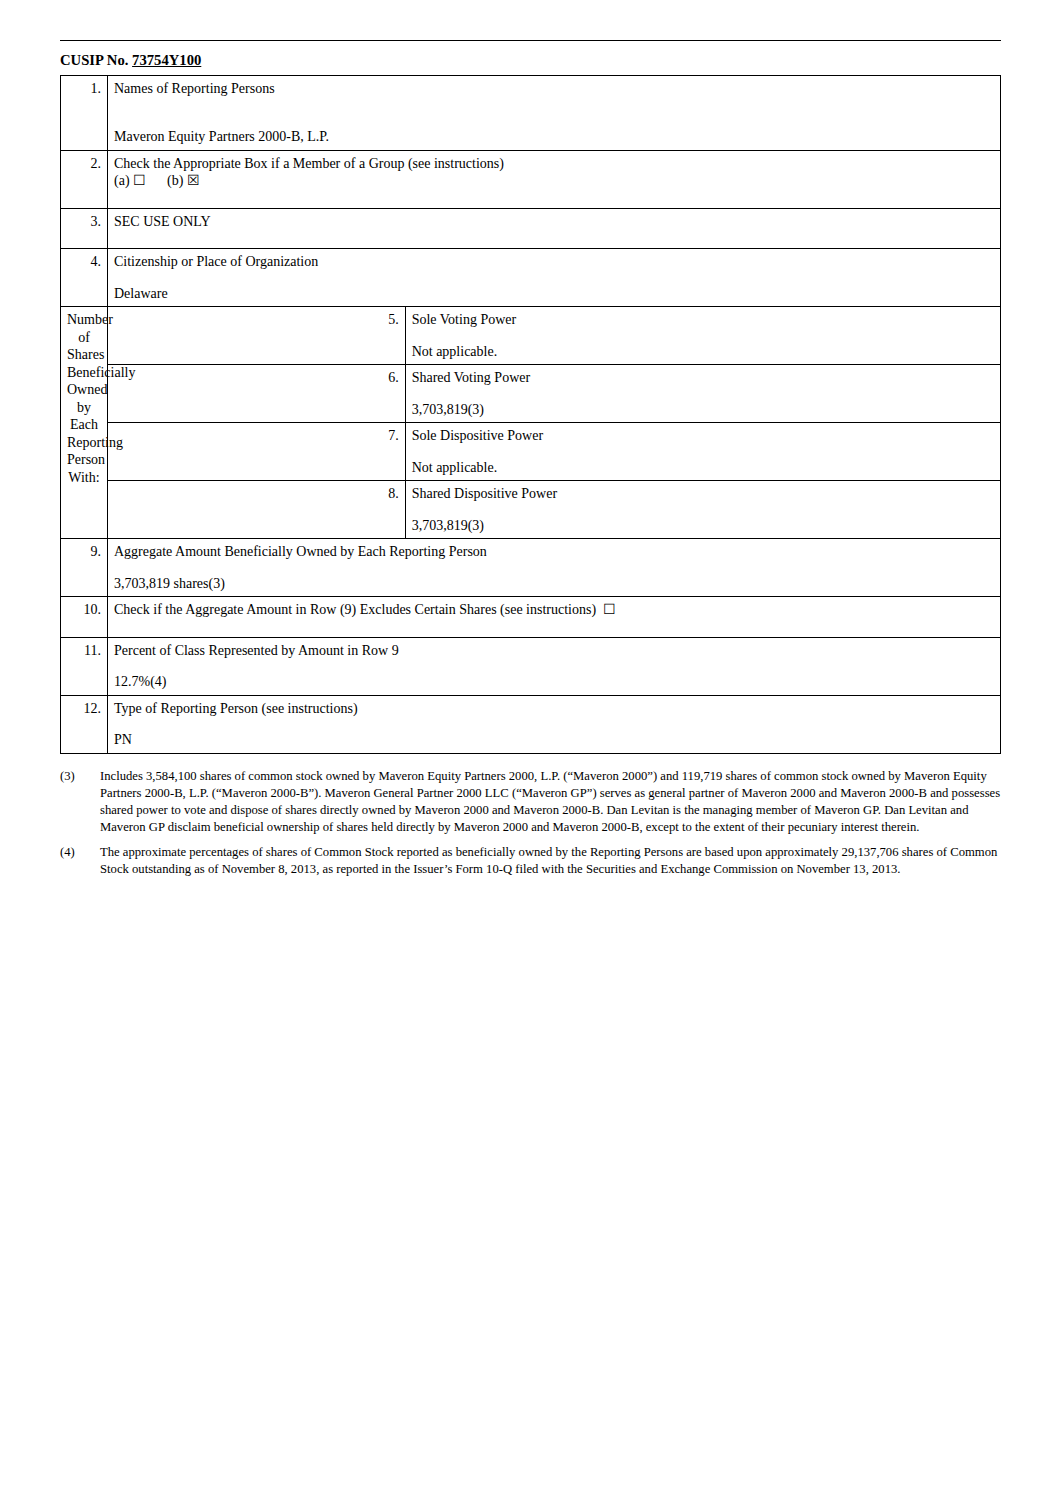CUSIP No. 73754Y100
| 1. | Names of Reporting Persons Maveron Equity Partners 2000-B, L.P. |
| 2. | Check the Appropriate Box if a Member of a Group (see instructions) (a) ☐ (b) ☒ |
| 3. | SEC USE ONLY |
| 4. | Citizenship or Place of Organization Delaware |
| Number of Shares Beneficially Owned by Each Reporting Person With: | 5. | Sole Voting Power Not applicable. |
| 6. | Shared Voting Power 3,703,819(3) |
| 7. | Sole Dispositive Power Not applicable. |
| 8. | Shared Dispositive Power 3,703,819(3) |
| 9. | Aggregate Amount Beneficially Owned by Each Reporting Person 3,703,819 shares(3) |
| 10. | Check if the Aggregate Amount in Row (9) Excludes Certain Shares (see instructions) ☐ |
| 11. | Percent of Class Represented by Amount in Row 9 12.7%(4) |
| 12. | Type of Reporting Person (see instructions) PN |
| (3) | Includes 3,584,100 shares of common stock owned by Maveron Equity Partners 2000, L.P. (“Maveron 2000”) and 119,719 shares of common stock owned by Maveron Equity Partners 2000-B, L.P. (“Maveron 2000-B”). Maveron General Partner 2000 LLC (“Maveron GP”) serves as general partner of Maveron 2000 and Maveron 2000-B and possesses shared power to vote and dispose of shares directly owned by Maveron 2000 and Maveron 2000-B. Dan Levitan is the managing member of Maveron GP. Dan Levitan and Maveron GP disclaim beneficial ownership of shares held directly by Maveron 2000 and Maveron 2000-B, except to the extent of their pecuniary interest therein. |
| (4) | The approximate percentages of shares of Common Stock reported as beneficially owned by the Reporting Persons are based upon approximately 29,137,706 shares of Common Stock outstanding as of November 8, 2013, as reported in the Issuer’s Form 10-Q filed with the Securities and Exchange Commission on November 13, 2013. |